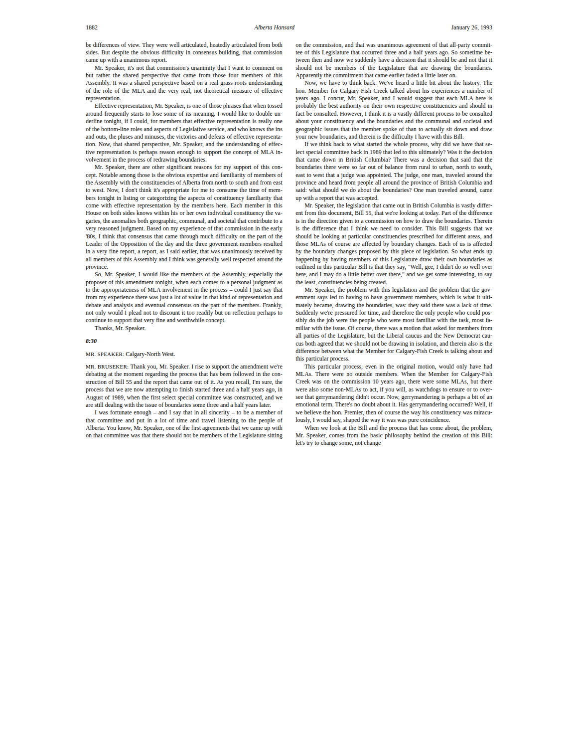1882 Alberta Hansard January 26, 1993
be differences of view. They were well articulated, heatedly articulated from both sides. But despite the obvious difficulty in consensus building, that commission came up with a unanimous report.
Mr. Speaker, it's not that commission's unanimity that I want to comment on but rather the shared perspective that came from those four members of this Assembly. It was a shared perspective based on a real grass-roots understanding of the role of the MLA and the very real, not theoretical measure of effective representation.
Effective representation, Mr. Speaker, is one of those phrases that when tossed around frequently starts to lose some of its meaning. I would like to double underline tonight, if I could, for members that effective representation is really one of the bottom-line roles and aspects of Legislative service, and who knows the ins and outs, the pluses and minuses, the victories and defeats of effective representation. Now, that shared perspective, Mr. Speaker, and the understanding of effective representation is perhaps reason enough to support the concept of MLA involvement in the process of redrawing boundaries.
Mr. Speaker, there are other significant reasons for my support of this concept. Notable among those is the obvious expertise and familiarity of members of the Assembly with the constituencies of Alberta from north to south and from east to west. Now, I don't think it's appropriate for me to consume the time of members tonight in listing or categorizing the aspects of constituency familiarity that come with effective representation by the members here. Each member in this House on both sides knows within his or her own individual constituency the vagaries, the anomalies both geographic, communal, and societal that contribute to a very reasoned judgment. Based on my experience of that commission in the early '80s, I think that consensus that came through much difficulty on the part of the Leader of the Opposition of the day and the three government members resulted in a very fine report, a report, as I said earlier, that was unanimously received by all members of this Assembly and I think was generally well respected around the province.
So, Mr. Speaker, I would like the members of the Assembly, especially the proposer of this amendment tonight, when each comes to a personal judgment as to the appropriateness of MLA involvement in the process – could I just say that from my experience there was just a lot of value in that kind of representation and debate and analysis and eventual consensus on the part of the members. Frankly, not only would I plead not to discount it too readily but on reflection perhaps to continue to support that very fine and worthwhile concept.
Thanks, Mr. Speaker.
8:30
Mr. Speaker: Calgary-North West.
Mr. Bruseker: Thank you, Mr. Speaker. I rise to support the amendment we're debating at the moment regarding the process that has been followed in the construction of Bill 55 and the report that came out of it. As you recall, I'm sure, the process that we are now attempting to finish started three and a half years ago, in August of 1989, when the first select special committee was constructed, and we are still dealing with the issue of boundaries some three and a half years later.
I was fortunate enough – and I say that in all sincerity – to be a member of that committee and put in a lot of time and travel listening to the people of Alberta. You know, Mr. Speaker, one of the first agreements that we came up with on that committee was that there should not be members of the Legislature sitting on the commission, and that was unanimous agreement of that all-party committee of this Legislature that occurred three and a half years ago. So sometime between then and now we suddenly have a decision that it should be and not that it should not be members of the Legislature that are drawing the boundaries. Apparently the commitment that came earlier faded a little later on.
Now, we have to think back. We've heard a little bit about the history. The hon. Member for Calgary-Fish Creek talked about his experiences a number of years ago. I concur, Mr. Speaker, and I would suggest that each MLA here is probably the best authority on their own respective constituencies and should in fact be consulted. However, I think it is a vastly different process to be consulted about your constituency and the boundaries and the communal and societal and geographic issues that the member spoke of than to actually sit down and draw your new boundaries, and therein is the difficulty I have with this Bill.
If we think back to what started the whole process, why did we have that select special committee back in 1989 that led to this ultimately? Was it the decision that came down in British Columbia? There was a decision that said that the boundaries there were so far out of balance from rural to urban, north to south, east to west that a judge was appointed. The judge, one man, traveled around the province and heard from people all around the province of British Columbia and said: what should we do about the boundaries? One man traveled around, came up with a report that was accepted.
Mr. Speaker, the legislation that came out in British Columbia is vastly different from this document, Bill 55, that we're looking at today. Part of the difference is in the direction given to a commission on how to draw the boundaries. Therein is the difference that I think we need to consider. This Bill suggests that we should be looking at particular constituencies prescribed for different areas, and those MLAs of course are affected by boundary changes. Each of us is affected by the boundary changes proposed by this piece of legislation. So what ends up happening by having members of this Legislature draw their own boundaries as outlined in this particular Bill is that they say, "Well, gee, I didn't do so well over here, and I may do a little better over there," and we get some interesting, to say the least, constituencies being created.
Mr. Speaker, the problem with this legislation and the problem that the government says led to having to have government members, which is what it ultimately became, drawing the boundaries, was: they said there was a lack of time. Suddenly we're pressured for time, and therefore the only people who could possibly do the job were the people who were most familiar with the task, most familiar with the issue. Of course, there was a motion that asked for members from all parties of the Legislature, but the Liberal caucus and the New Democrat caucus both agreed that we should not be drawing in isolation, and therein also is the difference between what the Member for Calgary-Fish Creek is talking about and this particular process.
This particular process, even in the original motion, would only have had MLAs. There were no outside members. When the Member for Calgary-Fish Creek was on the commission 10 years ago, there were some MLAs, but there were also some non-MLAs to act, if you will, as watchdogs to ensure or to oversee that gerrymandering didn't occur. Now, gerrymandering is perhaps a bit of an emotional term. There's no doubt about it. Has gerrymandering occurred? Well, if we believe the hon. Premier, then of course the way his constituency was miraculously, I would say, shaped the way it was was pure coincidence.
When we look at the Bill and the process that has come about, the problem, Mr. Speaker, comes from the basic philosophy behind the creation of this Bill: let's try to change some, not change